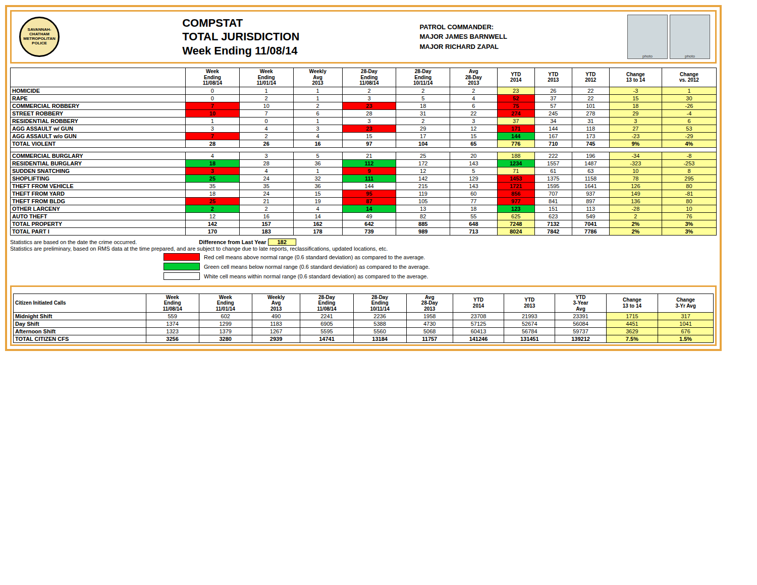SAVANNAH-CHATHAM
METROPOLITAN
POLICE
COMPSTAT
TOTAL JURISDICTION
Week Ending 11/08/14
PATROL COMMANDER:
MAJOR JAMES BARNWELL
MAJOR RICHARD ZAPAL
photo
photo
| | Week Ending 11/08/14 | Week Ending 11/01/14 | Weekly Avg 2013 | 28-Day Ending 11/08/14 | 28-Day Ending 10/11/14 | Avg 28-Day 2013 | YTD 2014 | YTD 2013 | YTD 2012 | Change 13 to 14 | Change vs. 2012 |
| --- | --- | --- | --- | --- | --- | --- | --- | --- | --- | --- | --- |
| HOMICIDE | 0 | 1 | 1 | 2 | 2 | 2 | 23 | 26 | 22 | -3 | 1 |
| RAPE | 0 | 2 | 1 | 3 | 5 | 4 | 52 | 37 | 22 | 15 | 30 |
| COMMERCIAL ROBBERY | 7 | 10 | 2 | 23 | 18 | 6 | 75 | 57 | 101 | 18 | -26 |
| STREET ROBBERY | 10 | 7 | 6 | 28 | 31 | 22 | 274 | 245 | 278 | 29 | -4 |
| RESIDENTIAL ROBBERY | 1 | 0 | 1 | 3 | 2 | 3 | 37 | 34 | 31 | 3 | 6 |
| AGG ASSAULT w/ GUN | 3 | 4 | 3 | 23 | 29 | 12 | 171 | 144 | 118 | 27 | 53 |
| AGG ASSAULT w/o GUN | 7 | 2 | 4 | 15 | 17 | 15 | 144 | 167 | 173 | -23 | -29 |
| TOTAL VIOLENT | 28 | 26 | 16 | 97 | 104 | 65 | 776 | 710 | 745 | 9% | 4% |
| COMMERCIAL BURGLARY | 4 | 3 | 5 | 21 | 25 | 20 | 188 | 222 | 196 | -34 | -8 |
| RESIDENTIAL BURGLARY | 18 | 28 | 36 | 112 | 172 | 143 | 1234 | 1557 | 1487 | -323 | -253 |
| SUDDEN SNATCHING | 3 | 4 | 1 | 9 | 12 | 5 | 71 | 61 | 63 | 10 | 8 |
| SHOPLIFTING | 25 | 24 | 32 | 111 | 142 | 129 | 1453 | 1375 | 1158 | 78 | 295 |
| THEFT FROM VEHICLE | 35 | 35 | 36 | 144 | 215 | 143 | 1721 | 1595 | 1641 | 126 | 80 |
| THEFT FROM YARD | 18 | 24 | 15 | 95 | 119 | 60 | 856 | 707 | 937 | 149 | -81 |
| THEFT FROM BLDG | 25 | 21 | 19 | 87 | 105 | 77 | 977 | 841 | 897 | 136 | 80 |
| OTHER LARCENY | 2 | 2 | 4 | 14 | 13 | 18 | 123 | 151 | 113 | -28 | 10 |
| AUTO THEFT | 12 | 16 | 14 | 49 | 82 | 55 | 625 | 623 | 549 | 2 | 76 |
| TOTAL PROPERTY | 142 | 157 | 162 | 642 | 885 | 648 | 7248 | 7132 | 7041 | 2% | 3% |
| TOTAL PART I | 170 | 183 | 178 | 739 | 989 | 713 | 8024 | 7842 | 7786 | 2% | 3% |
Statistics are based on the date the crime occurred. Difference from Last Year 182
Statistics are preliminary, based on RMS data at the time prepared, and are subject to change due to late reports, reclassifications, updated locations, etc.
| | Red cell means above normal range (0.6 standard deviation) as compared to the average. |
| | Green cell means below normal range (0.6 standard deviation) as compared to the average. |
| | White cell means within normal range (0.6 standard deviation) as compared to the average. |
| Citizen Initiated Calls | Week Ending 11/08/14 | Week Ending 11/01/14 | Weekly Avg 2013 | 28-Day Ending 11/08/14 | 28-Day Ending 10/11/14 | Avg 28-Day 2013 | YTD 2014 | YTD 2013 | YTD 3-Year Avg | Change 13 to 14 | Change 3-Yr Avg |
| --- | --- | --- | --- | --- | --- | --- | --- | --- | --- | --- | --- |
| Midnight Shift | 559 | 602 | 490 | 2241 | 2236 | 1958 | 23708 | 21993 | 23391 | 1715 | 317 |
| Day Shift | 1374 | 1299 | 1183 | 6905 | 5388 | 4730 | 57125 | 52674 | 56084 | 4451 | 1041 |
| Afternoon Shift | 1323 | 1379 | 1267 | 5595 | 5560 | 5068 | 60413 | 56784 | 59737 | 3629 | 676 |
| TOTAL CITIZEN CFS | 3256 | 3280 | 2939 | 14741 | 13184 | 11757 | 141246 | 131451 | 139212 | 7.5% | 1.5% |